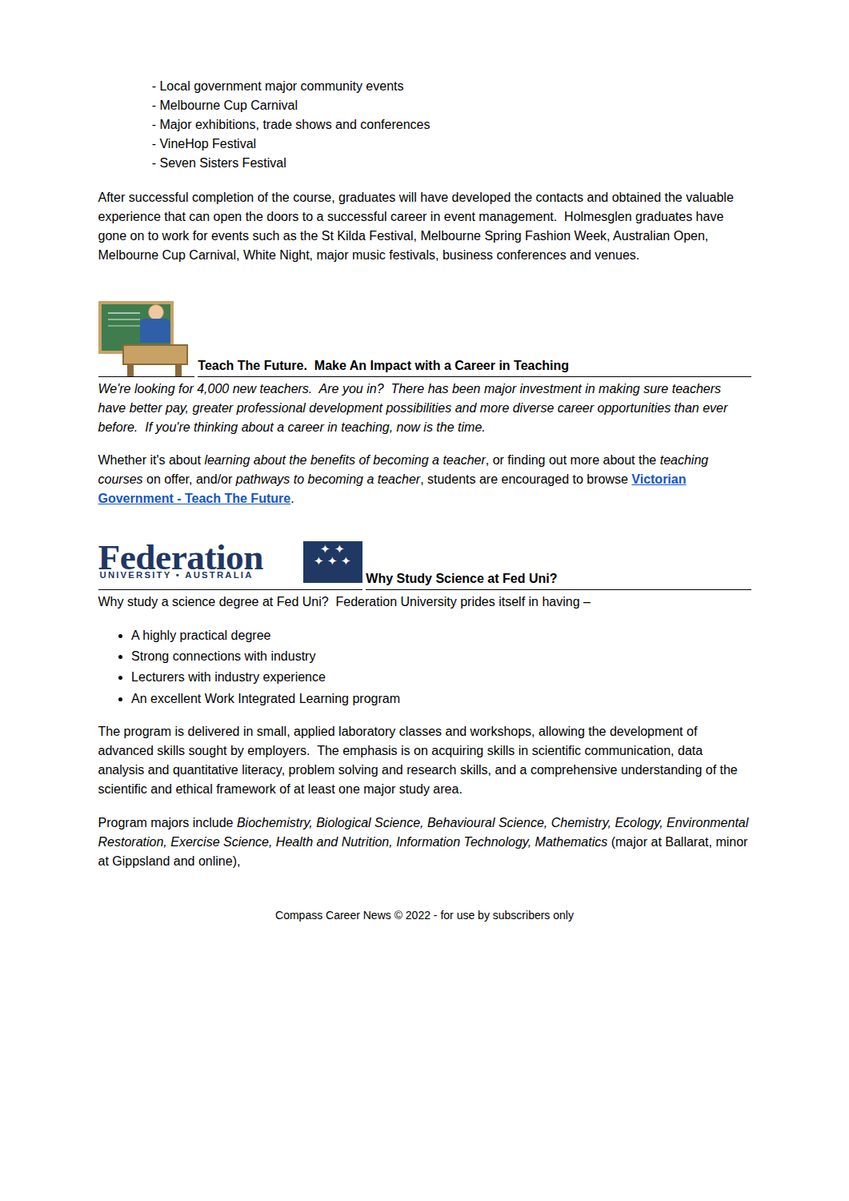- Local government major community events
- Melbourne Cup Carnival
- Major exhibitions, trade shows and conferences
- VineHop Festival
- Seven Sisters Festival
After successful completion of the course, graduates will have developed the contacts and obtained the valuable experience that can open the doors to a successful career in event management. Holmesglen graduates have gone on to work for events such as the St Kilda Festival, Melbourne Spring Fashion Week, Australian Open, Melbourne Cup Carnival, White Night, major music festivals, business conferences and venues.
Teach The Future. Make An Impact with a Career in Teaching
We're looking for 4,000 new teachers. Are you in? There has been major investment in making sure teachers have better pay, greater professional development possibilities and more diverse career opportunities than ever before. If you're thinking about a career in teaching, now is the time.
Whether it's about learning about the benefits of becoming a teacher, or finding out more about the teaching courses on offer, and/or pathways to becoming a teacher, students are encouraged to browse Victorian Government - Teach The Future.
Federation
UNIVERSITY • AUSTRALIA
✦ ✦
✦ ✦ ✦
Why Study Science at Fed Uni?
Why study a science degree at Fed Uni? Federation University prides itself in having –
A highly practical degree
Strong connections with industry
Lecturers with industry experience
An excellent Work Integrated Learning program
The program is delivered in small, applied laboratory classes and workshops, allowing the development of advanced skills sought by employers. The emphasis is on acquiring skills in scientific communication, data analysis and quantitative literacy, problem solving and research skills, and a comprehensive understanding of the scientific and ethical framework of at least one major study area.
Program majors include Biochemistry, Biological Science, Behavioural Science, Chemistry, Ecology, Environmental Restoration, Exercise Science, Health and Nutrition, Information Technology, Mathematics (major at Ballarat, minor at Gippsland and online),
Compass Career News © 2022 - for use by subscribers only